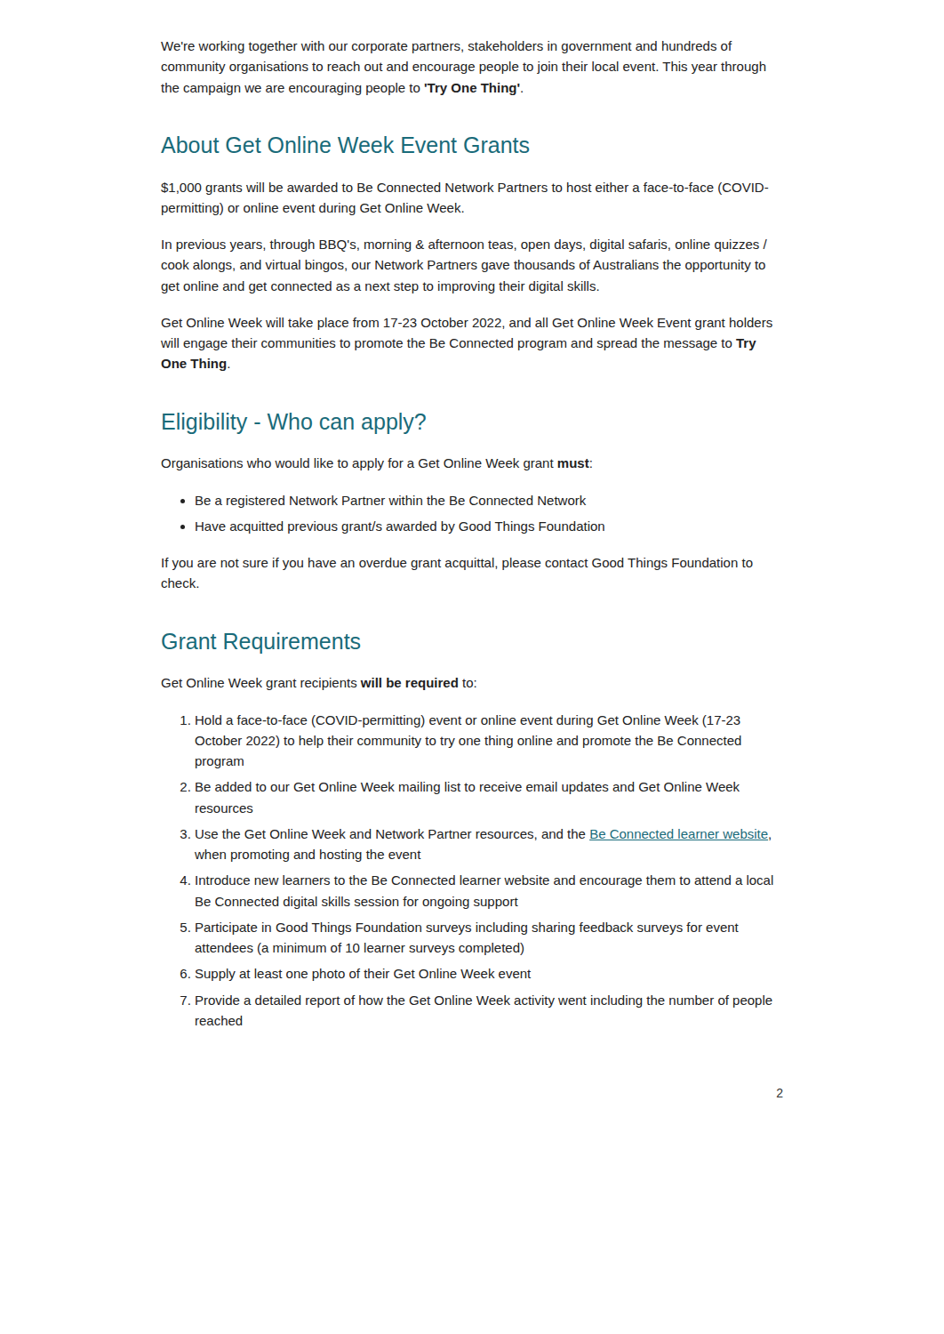We're working together with our corporate partners, stakeholders in government and hundreds of community organisations to reach out and encourage people to join their local event. This year through the campaign we are encouraging people to 'Try One Thing'.
About Get Online Week Event Grants
$1,000 grants will be awarded to Be Connected Network Partners to host either a face-to-face (COVID-permitting) or online event during Get Online Week.
In previous years, through BBQ's, morning & afternoon teas, open days, digital safaris, online quizzes / cook alongs, and virtual bingos, our Network Partners gave thousands of Australians the opportunity to get online and get connected as a next step to improving their digital skills.
Get Online Week will take place from 17-23 October 2022, and all Get Online Week Event grant holders will engage their communities to promote the Be Connected program and spread the message to Try One Thing.
Eligibility - Who can apply?
Organisations who would like to apply for a Get Online Week grant must:
Be a registered Network Partner within the Be Connected Network
Have acquitted previous grant/s awarded by Good Things Foundation
If you are not sure if you have an overdue grant acquittal, please contact Good Things Foundation to check.
Grant Requirements
Get Online Week grant recipients will be required to:
Hold a face-to-face (COVID-permitting) event or online event during Get Online Week (17-23 October 2022) to help their community to try one thing online and promote the Be Connected program
Be added to our Get Online Week mailing list to receive email updates and Get Online Week resources
Use the Get Online Week and Network Partner resources, and the Be Connected learner website, when promoting and hosting the event
Introduce new learners to the Be Connected learner website and encourage them to attend a local Be Connected digital skills session for ongoing support
Participate in Good Things Foundation surveys including sharing feedback surveys for event attendees (a minimum of 10 learner surveys completed)
Supply at least one photo of their Get Online Week event
Provide a detailed report of how the Get Online Week activity went including the number of people reached
2